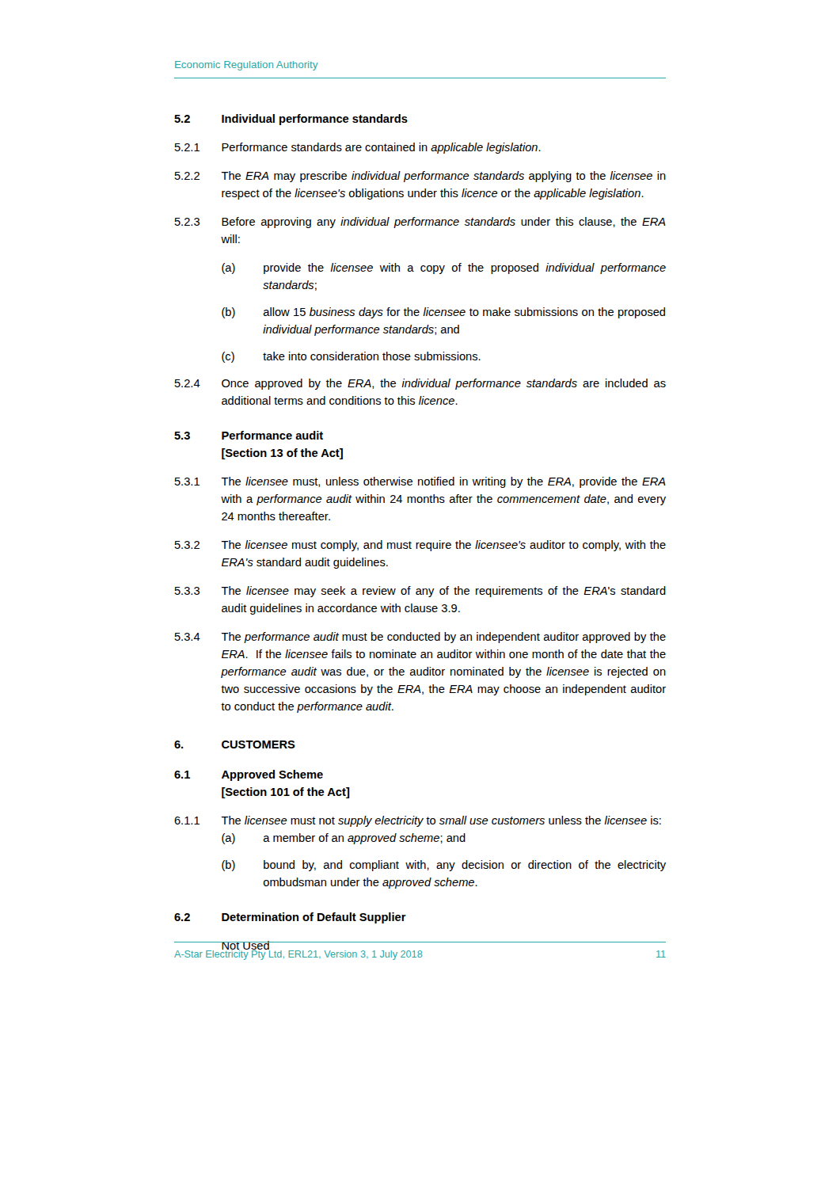Economic Regulation Authority
5.2
Individual performance standards
5.2.1
Performance standards are contained in applicable legislation.
5.2.2
The ERA may prescribe individual performance standards applying to the licensee in respect of the licensee's obligations under this licence or the applicable legislation.
5.2.3
Before approving any individual performance standards under this clause, the ERA will:
(a)
provide the licensee with a copy of the proposed individual performance standards;
(b)
allow 15 business days for the licensee to make submissions on the proposed individual performance standards; and
(c)
take into consideration those submissions.
5.2.4
Once approved by the ERA, the individual performance standards are included as additional terms and conditions to this licence.
5.3
Performance audit
[Section 13 of the Act]
5.3.1
The licensee must, unless otherwise notified in writing by the ERA, provide the ERA with a performance audit within 24 months after the commencement date, and every 24 months thereafter.
5.3.2
The licensee must comply, and must require the licensee's auditor to comply, with the ERA's standard audit guidelines.
5.3.3
The licensee may seek a review of any of the requirements of the ERA's standard audit guidelines in accordance with clause 3.9.
5.3.4
The performance audit must be conducted by an independent auditor approved by the ERA. If the licensee fails to nominate an auditor within one month of the date that the performance audit was due, or the auditor nominated by the licensee is rejected on two successive occasions by the ERA, the ERA may choose an independent auditor to conduct the performance audit.
6.
CUSTOMERS
6.1
Approved Scheme
[Section 101 of the Act]
6.1.1
The licensee must not supply electricity to small use customers unless the licensee is:
(a)
a member of an approved scheme; and
(b)
bound by, and compliant with, any decision or direction of the electricity ombudsman under the approved scheme.
6.2
Determination of Default Supplier
Not Used
A-Star Electricity Pty Ltd, ERL21, Version 3, 1 July 2018 11